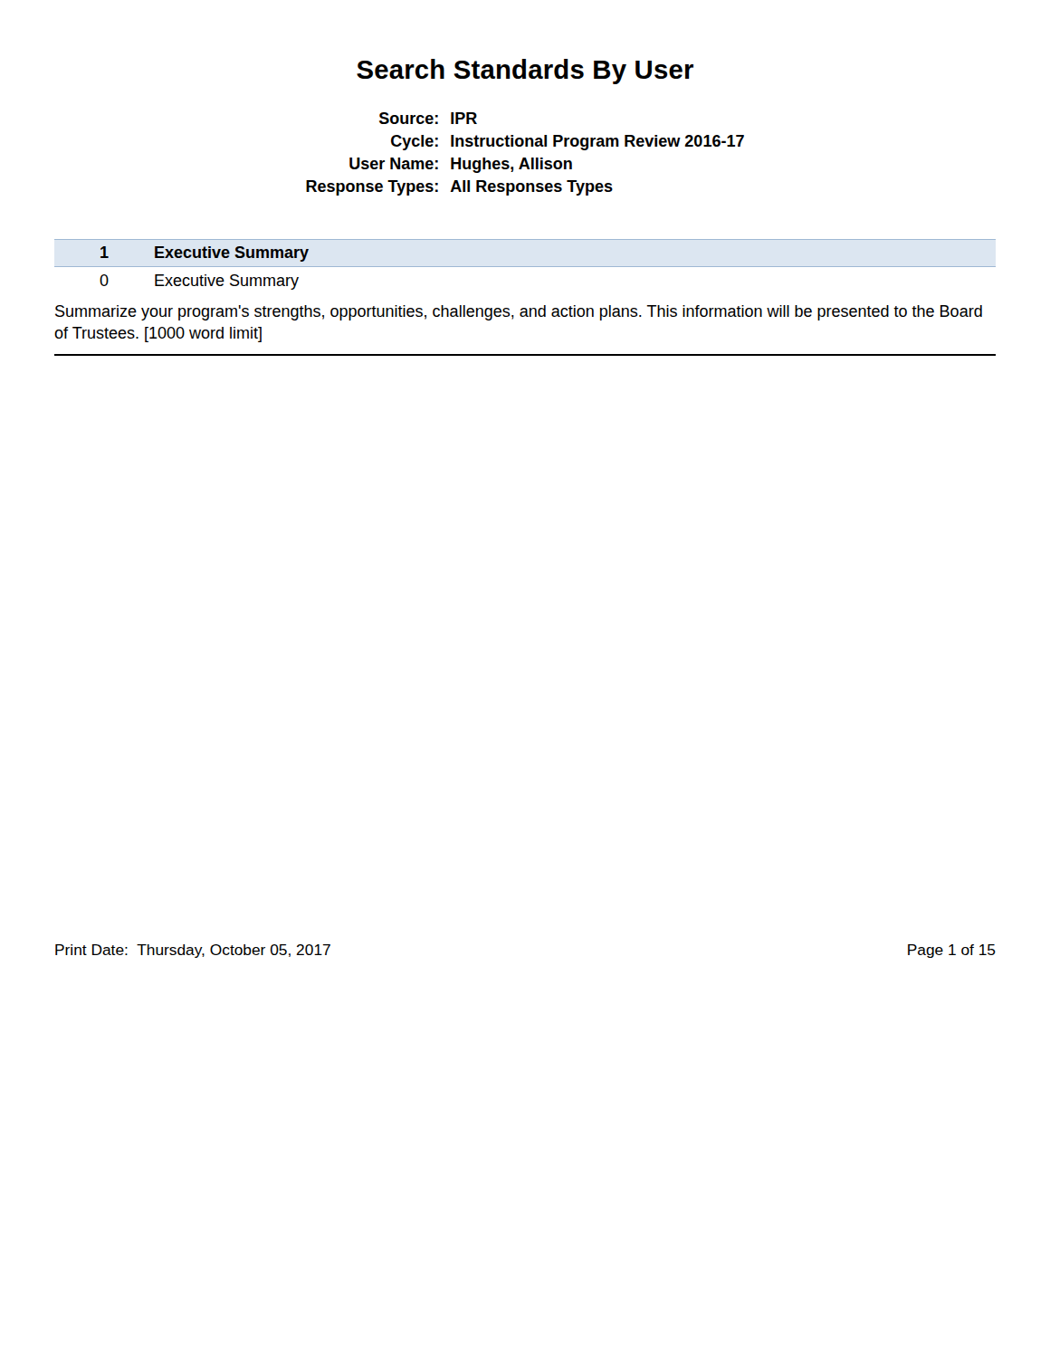Search Standards By User
| Source: | IPR |
| Cycle: | Instructional Program Review 2016-17 |
| User Name: | Hughes, Allison |
| Response Types: | All Responses Types |
1
Executive Summary
0
Executive Summary
Summarize your program's strengths, opportunities, challenges, and action plans. This information will be presented to the Board of Trustees. [1000 word limit]
Print Date: Thursday, October 05, 2017
Page 1 of 15